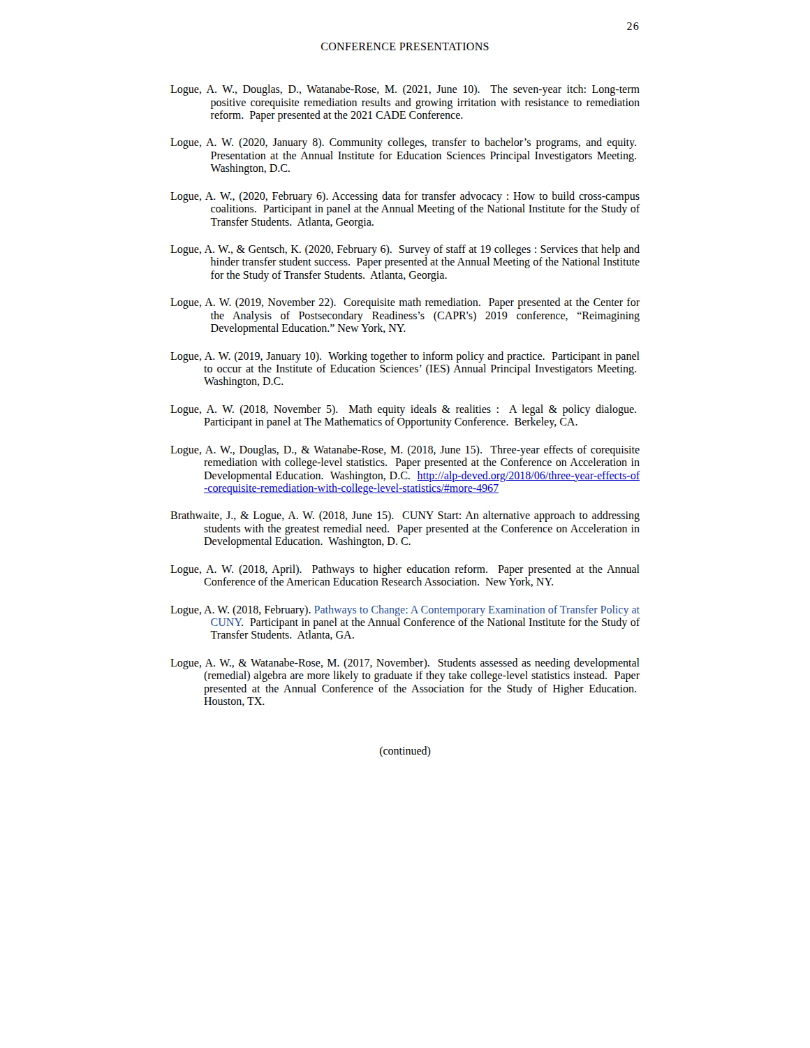26
CONFERENCE PRESENTATIONS
Logue, A. W., Douglas, D., Watanabe-Rose, M. (2021, June 10). The seven-year itch: Long-term positive corequisite remediation results and growing irritation with resistance to remediation reform. Paper presented at the 2021 CADE Conference.
Logue, A. W. (2020, January 8). Community colleges, transfer to bachelor’s programs, and equity. Presentation at the Annual Institute for Education Sciences Principal Investigators Meeting. Washington, D.C.
Logue, A. W., (2020, February 6). Accessing data for transfer advocacy : How to build cross-campus coalitions. Participant in panel at the Annual Meeting of the National Institute for the Study of Transfer Students. Atlanta, Georgia.
Logue, A. W., & Gentsch, K. (2020, February 6). Survey of staff at 19 colleges : Services that help and hinder transfer student success. Paper presented at the Annual Meeting of the National Institute for the Study of Transfer Students. Atlanta, Georgia.
Logue, A. W. (2019, November 22). Corequisite math remediation. Paper presented at the Center for the Analysis of Postsecondary Readiness’s (CAPR's) 2019 conference, “Reimagining Developmental Education.” New York, NY.
Logue, A. W. (2019, January 10). Working together to inform policy and practice. Participant in panel to occur at the Institute of Education Sciences’ (IES) Annual Principal Investigators Meeting. Washington, D.C.
Logue, A. W. (2018, November 5). Math equity ideals & realities : A legal & policy dialogue. Participant in panel at The Mathematics of Opportunity Conference. Berkeley, CA.
Logue, A. W., Douglas, D., & Watanabe-Rose, M. (2018, June 15). Three-year effects of corequisite remediation with college-level statistics. Paper presented at the Conference on Acceleration in Developmental Education. Washington, D.C. http://alp-deved.org/2018/06/three-year-effects-of-corequisite-remediation-with-college-level-statistics/#more-4967
Brathwaite, J., & Logue, A. W. (2018, June 15). CUNY Start: An alternative approach to addressing students with the greatest remedial need. Paper presented at the Conference on Acceleration in Developmental Education. Washington, D. C.
Logue, A. W. (2018, April). Pathways to higher education reform. Paper presented at the Annual Conference of the American Education Research Association. New York, NY.
Logue, A. W. (2018, February). Pathways to Change: A Contemporary Examination of Transfer Policy at CUNY. Participant in panel at the Annual Conference of the National Institute for the Study of Transfer Students. Atlanta, GA.
Logue, A. W., & Watanabe-Rose, M. (2017, November). Students assessed as needing developmental (remedial) algebra are more likely to graduate if they take college-level statistics instead. Paper presented at the Annual Conference of the Association for the Study of Higher Education. Houston, TX.
(continued)